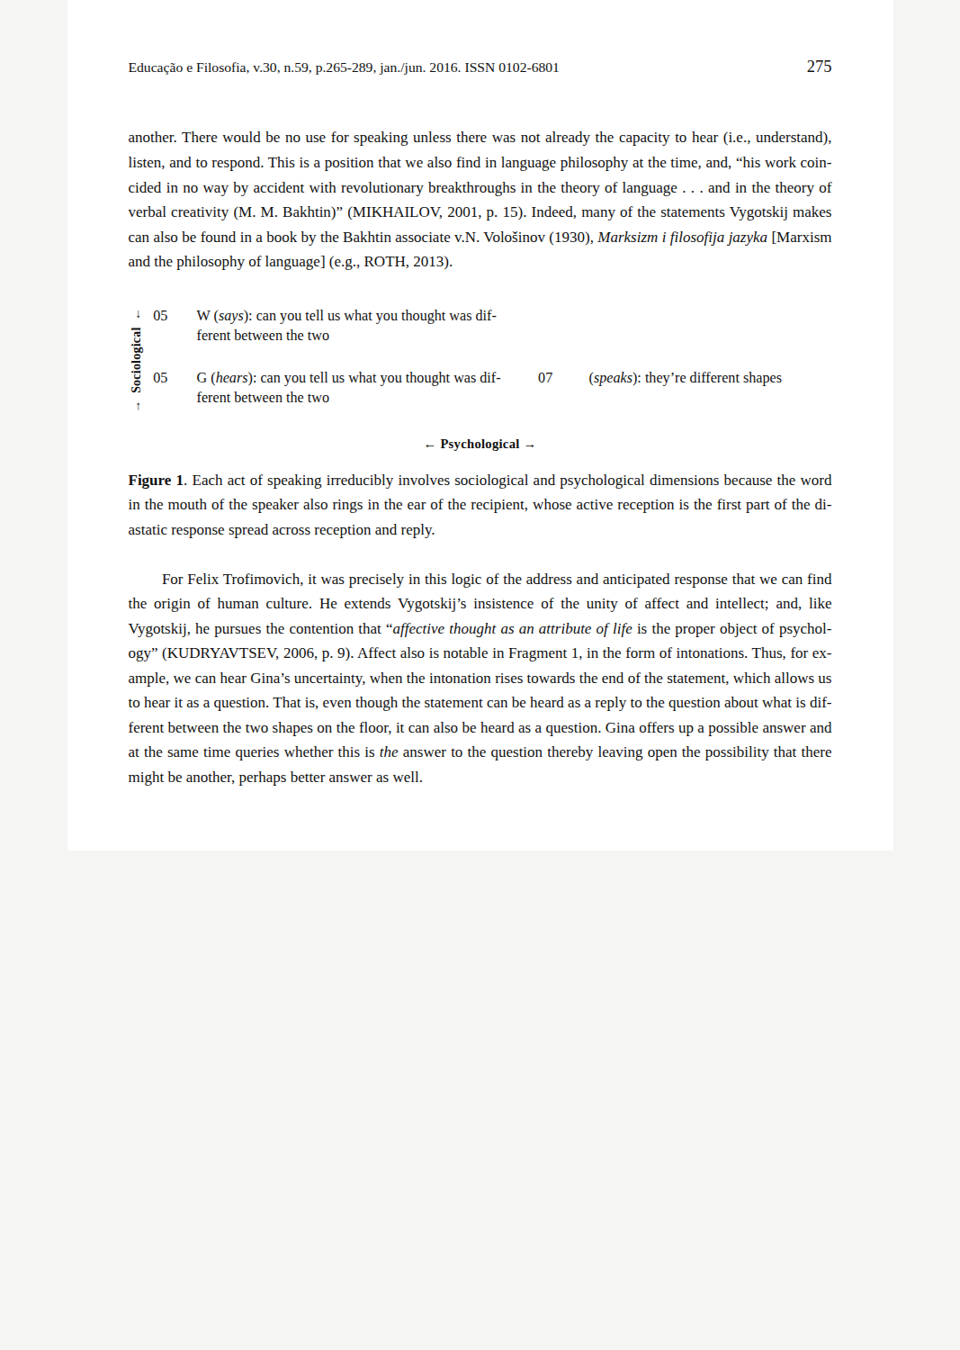Educação e Filosofia, v.30, n.59, p.265-289, jan./jun. 2016. ISSN 0102-6801
275
another. There would be no use for speaking unless there was not already the capacity to hear (i.e., understand), listen, and to respond. This is a position that we also find in language philosophy at the time, and, “his work coincided in no way by accident with revolutionary breakthroughs in the theory of language . . . and in the theory of verbal creativity (M. M. Bakhtin)” (MIKHAILOV, 2001, p. 15). Indeed, many of the statements Vygotskij makes can also be found in a book by the Bakhtin associate v.N. Vološinov (1930), Marksizm i filosofija jazyka [Marxism and the philosophy of language] (e.g., ROTH, 2013).
→ Sociological ←
05
W (says): can you tell us what you thought was different between the two
05
G (hears): can you tell us what you thought was different between the two
07
(speaks): they’re different shapes
← Psychological →
Figure 1. Each act of speaking irreducibly involves sociological and psychological dimensions because the word in the mouth of the speaker also rings in the ear of the recipient, whose active reception is the first part of the diastatic response spread across reception and reply.
For Felix Trofimovich, it was precisely in this logic of the address and anticipated response that we can find the origin of human culture. He extends Vygotskij’s insistence of the unity of affect and intellect; and, like Vygotskij, he pursues the contention that “affective thought as an attribute of life is the proper object of psychology” (KUDRYAVTSEV, 2006, p. 9). Affect also is notable in Fragment 1, in the form of intonations. Thus, for example, we can hear Gina’s uncertainty, when the intonation rises towards the end of the statement, which allows us to hear it as a question. That is, even though the statement can be heard as a reply to the question about what is different between the two shapes on the floor, it can also be heard as a question. Gina offers up a possible answer and at the same time queries whether this is the answer to the question thereby leaving open the possibility that there might be another, perhaps better answer as well.